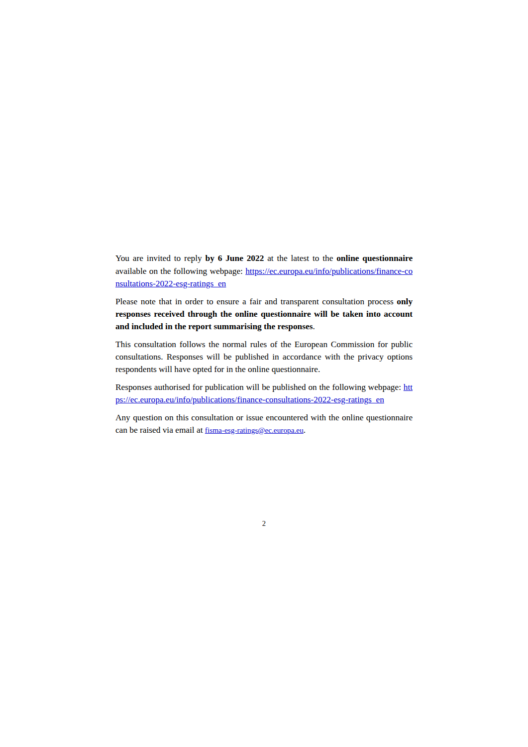You are invited to reply by 6 June 2022 at the latest to the online questionnaire available on the following webpage: https://ec.europa.eu/info/publications/finance-consultations-2022-esg-ratings_en
Please note that in order to ensure a fair and transparent consultation process only responses received through the online questionnaire will be taken into account and included in the report summarising the responses.
This consultation follows the normal rules of the European Commission for public consultations. Responses will be published in accordance with the privacy options respondents will have opted for in the online questionnaire.
Responses authorised for publication will be published on the following webpage: https://ec.europa.eu/info/publications/finance-consultations-2022-esg-ratings_en
Any question on this consultation or issue encountered with the online questionnaire can be raised via email at fisma-esg-ratings@ec.europa.eu.
2